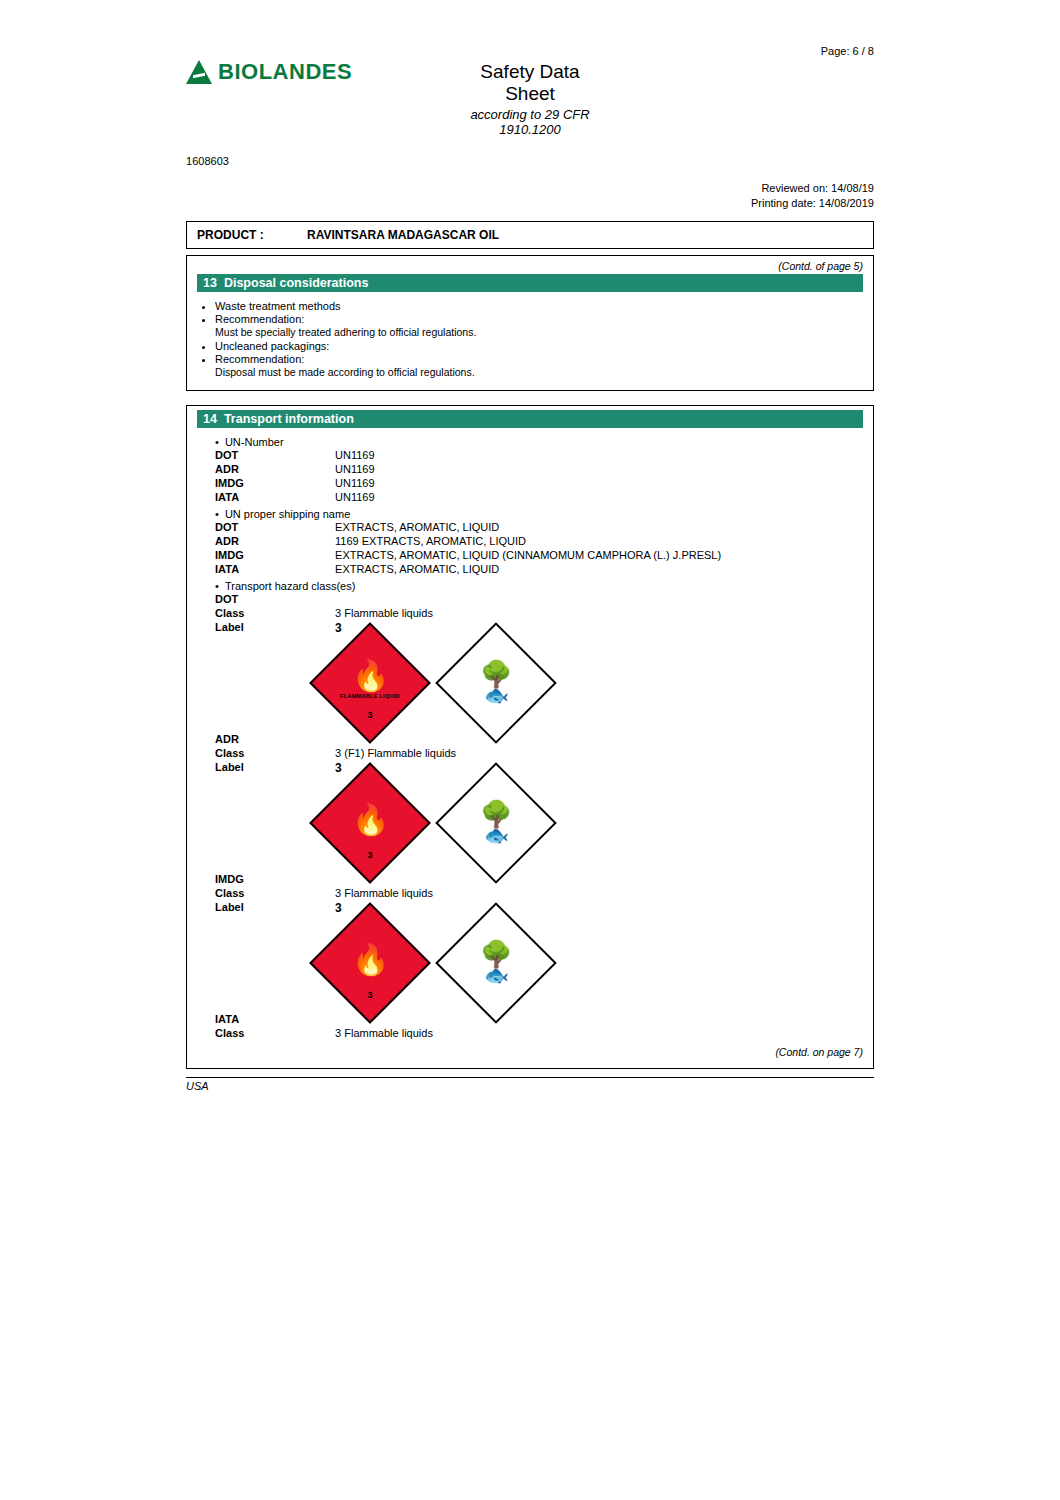Page: 6 / 8
BIOLANDES
Safety Data Sheet
according to 29 CFR 1910.1200
1608603
Reviewed on: 14/08/19
Printing date: 14/08/2019
PRODUCT : RAVINTSARA MADAGASCAR OIL
(Contd. of page 5)
13 Disposal considerations
Waste treatment methods
Recommendation:
Must be specially treated adhering to official regulations.
Uncleaned packagings:
Recommendation:
Disposal must be made according to official regulations.
14 Transport information
UN-Number
| DOT | UN1169 |
| ADR | UN1169 |
| IMDG | UN1169 |
| IATA | UN1169 |
UN proper shipping name
| DOT | EXTRACTS, AROMATIC, LIQUID |
| ADR | 1169 EXTRACTS, AROMATIC, LIQUID |
| IMDG | EXTRACTS, AROMATIC, LIQUID (CINNAMOMUM CAMPHORA (L.) J.PRESL) |
| IATA | EXTRACTS, AROMATIC, LIQUID |
Transport hazard class(es)
| DOT | |
| Class | 3 Flammable liquids |
| Label | 3 |
🔥
FLAMMABLE LIQUID
3
🌳
🐟
| ADR | |
| Class | 3 (F1) Flammable liquids |
| Label | 3 |
🔥
3
🌳
🐟
| IMDG | |
| Class | 3 Flammable liquids |
| Label | 3 |
🔥
3
🌳
🐟
| IATA | |
| Class | 3 Flammable liquids |
(Contd. on page 7)
USA